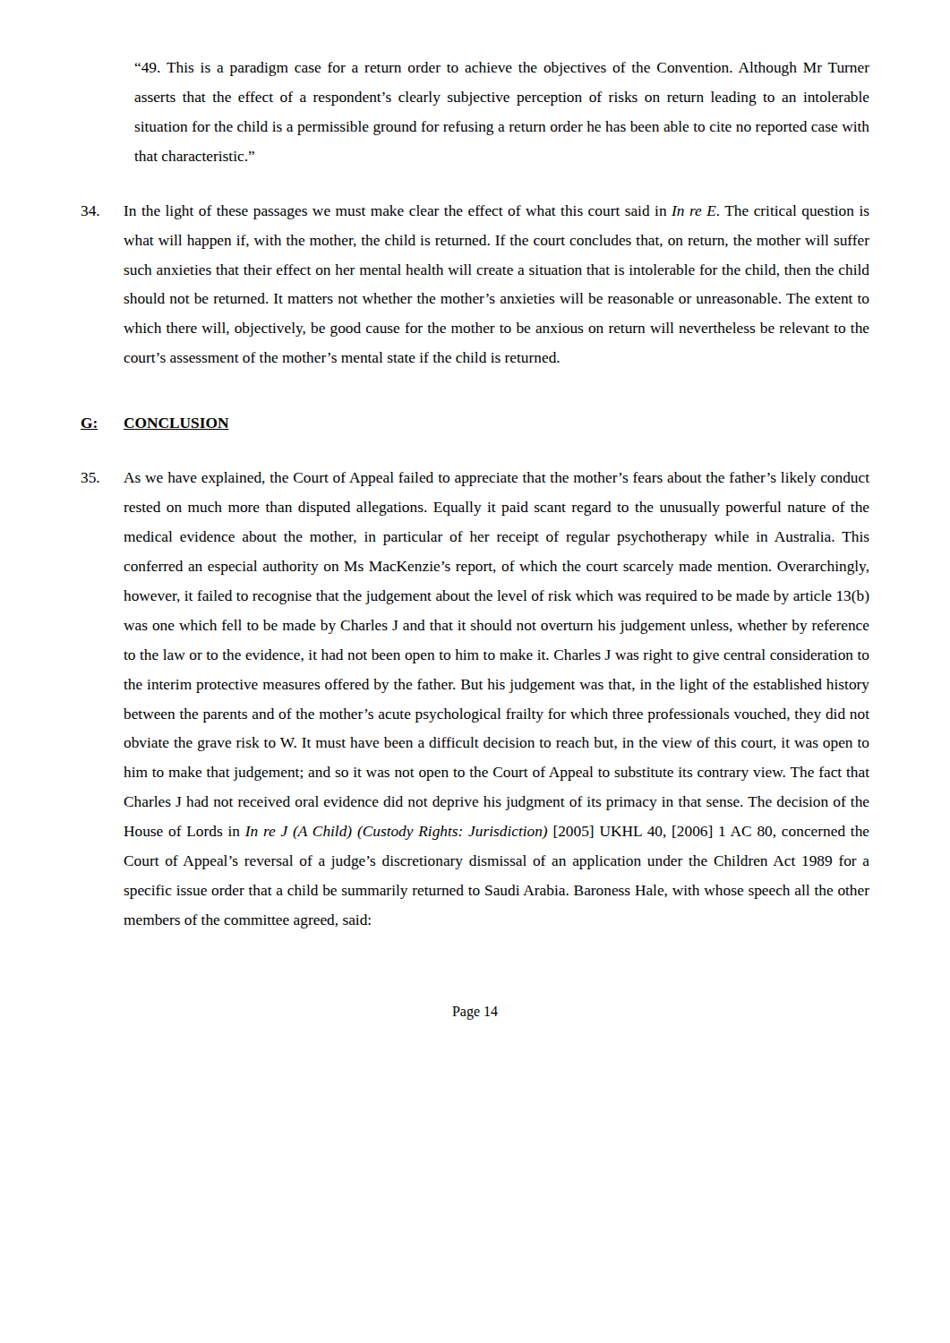“49. This is a paradigm case for a return order to achieve the objectives of the Convention. Although Mr Turner asserts that the effect of a respondent’s clearly subjective perception of risks on return leading to an intolerable situation for the child is a permissible ground for refusing a return order he has been able to cite no reported case with that characteristic.”
34.
In the light of these passages we must make clear the effect of what this court said in In re E. The critical question is what will happen if, with the mother, the child is returned. If the court concludes that, on return, the mother will suffer such anxieties that their effect on her mental health will create a situation that is intolerable for the child, then the child should not be returned. It matters not whether the mother’s anxieties will be reasonable or unreasonable. The extent to which there will, objectively, be good cause for the mother to be anxious on return will nevertheless be relevant to the court’s assessment of the mother’s mental state if the child is returned.
G: CONCLUSION
35.
As we have explained, the Court of Appeal failed to appreciate that the mother’s fears about the father’s likely conduct rested on much more than disputed allegations. Equally it paid scant regard to the unusually powerful nature of the medical evidence about the mother, in particular of her receipt of regular psychotherapy while in Australia. This conferred an especial authority on Ms MacKenzie’s report, of which the court scarcely made mention. Overarchingly, however, it failed to recognise that the judgement about the level of risk which was required to be made by article 13(b) was one which fell to be made by Charles J and that it should not overturn his judgement unless, whether by reference to the law or to the evidence, it had not been open to him to make it. Charles J was right to give central consideration to the interim protective measures offered by the father. But his judgement was that, in the light of the established history between the parents and of the mother’s acute psychological frailty for which three professionals vouched, they did not obviate the grave risk to W. It must have been a difficult decision to reach but, in the view of this court, it was open to him to make that judgement; and so it was not open to the Court of Appeal to substitute its contrary view. The fact that Charles J had not received oral evidence did not deprive his judgment of its primacy in that sense. The decision of the House of Lords in In re J (A Child) (Custody Rights: Jurisdiction) [2005] UKHL 40, [2006] 1 AC 80, concerned the Court of Appeal’s reversal of a judge’s discretionary dismissal of an application under the Children Act 1989 for a specific issue order that a child be summarily returned to Saudi Arabia. Baroness Hale, with whose speech all the other members of the committee agreed, said:
Page 14